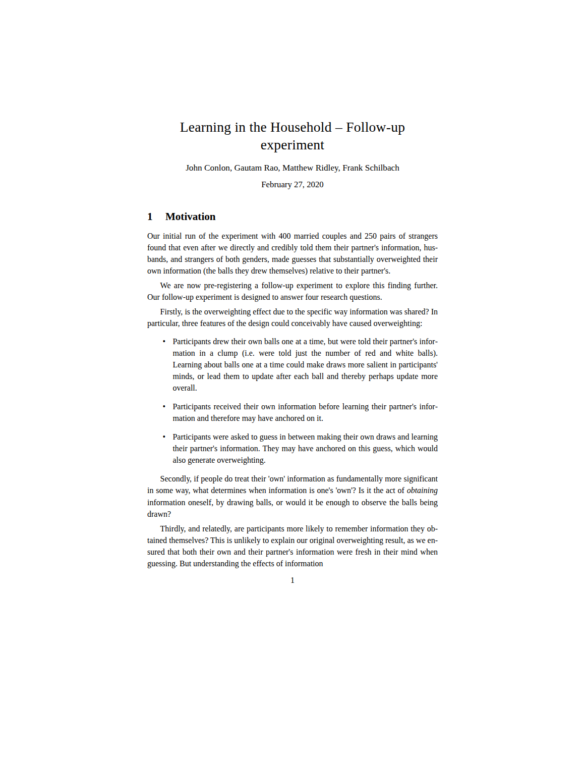Learning in the Household – Follow-up
experiment
John Conlon, Gautam Rao, Matthew Ridley, Frank Schilbach
February 27, 2020
1 Motivation
Our initial run of the experiment with 400 married couples and 250 pairs of strangers found that even after we directly and credibly told them their partner's information, husbands, and strangers of both genders, made guesses that substantially overweighted their own information (the balls they drew themselves) relative to their partner's.
We are now pre-registering a follow-up experiment to explore this finding further. Our follow-up experiment is designed to answer four research questions.
Firstly, is the overweighting effect due to the specific way information was shared? In particular, three features of the design could conceivably have caused overweighting:
Participants drew their own balls one at a time, but were told their partner's information in a clump (i.e. were told just the number of red and white balls). Learning about balls one at a time could make draws more salient in participants' minds, or lead them to update after each ball and thereby perhaps update more overall.
Participants received their own information before learning their partner's information and therefore may have anchored on it.
Participants were asked to guess in between making their own draws and learning their partner's information. They may have anchored on this guess, which would also generate overweighting.
Secondly, if people do treat their 'own' information as fundamentally more significant in some way, what determines when information is one's 'own'? Is it the act of obtaining information oneself, by drawing balls, or would it be enough to observe the balls being drawn?
Thirdly, and relatedly, are participants more likely to remember information they obtained themselves? This is unlikely to explain our original overweighting result, as we ensured that both their own and their partner's information were fresh in their mind when guessing. But understanding the effects of information
1